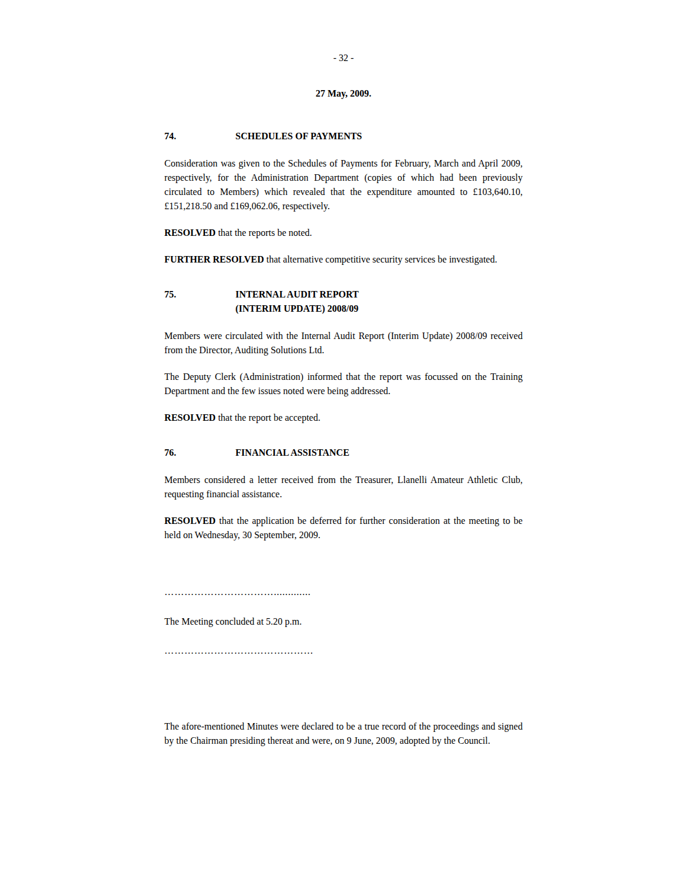- 32 -
27 May, 2009.
74. SCHEDULES OF PAYMENTS
Consideration was given to the Schedules of Payments for February, March and April 2009, respectively, for the Administration Department (copies of which had been previously circulated to Members) which revealed that the expenditure amounted to £103,640.10, £151,218.50 and £169,062.06, respectively.
RESOLVED that the reports be noted.
FURTHER RESOLVED that alternative competitive security services be investigated.
75. INTERNAL AUDIT REPORT(INTERIM UPDATE) 2008/09
Members were circulated with the Internal Audit Report (Interim Update) 2008/09 received from the Director, Auditing Solutions Ltd.
The Deputy Clerk (Administration) informed that the report was focussed on the Training Department and the few issues noted were being addressed.
RESOLVED that the report be accepted.
76. FINANCIAL ASSISTANCE
Members considered a letter received from the Treasurer, Llanelli Amateur Athletic Club, requesting financial assistance.
RESOLVED that the application be deferred for further consideration at the meeting to be held on Wednesday, 30 September, 2009.
…………………………….............
The Meeting concluded at 5.20 p.m.
………………………………………
The afore-mentioned Minutes were declared to be a true record of the proceedings and signed by the Chairman presiding thereat and were, on 9 June, 2009, adopted by the Council.